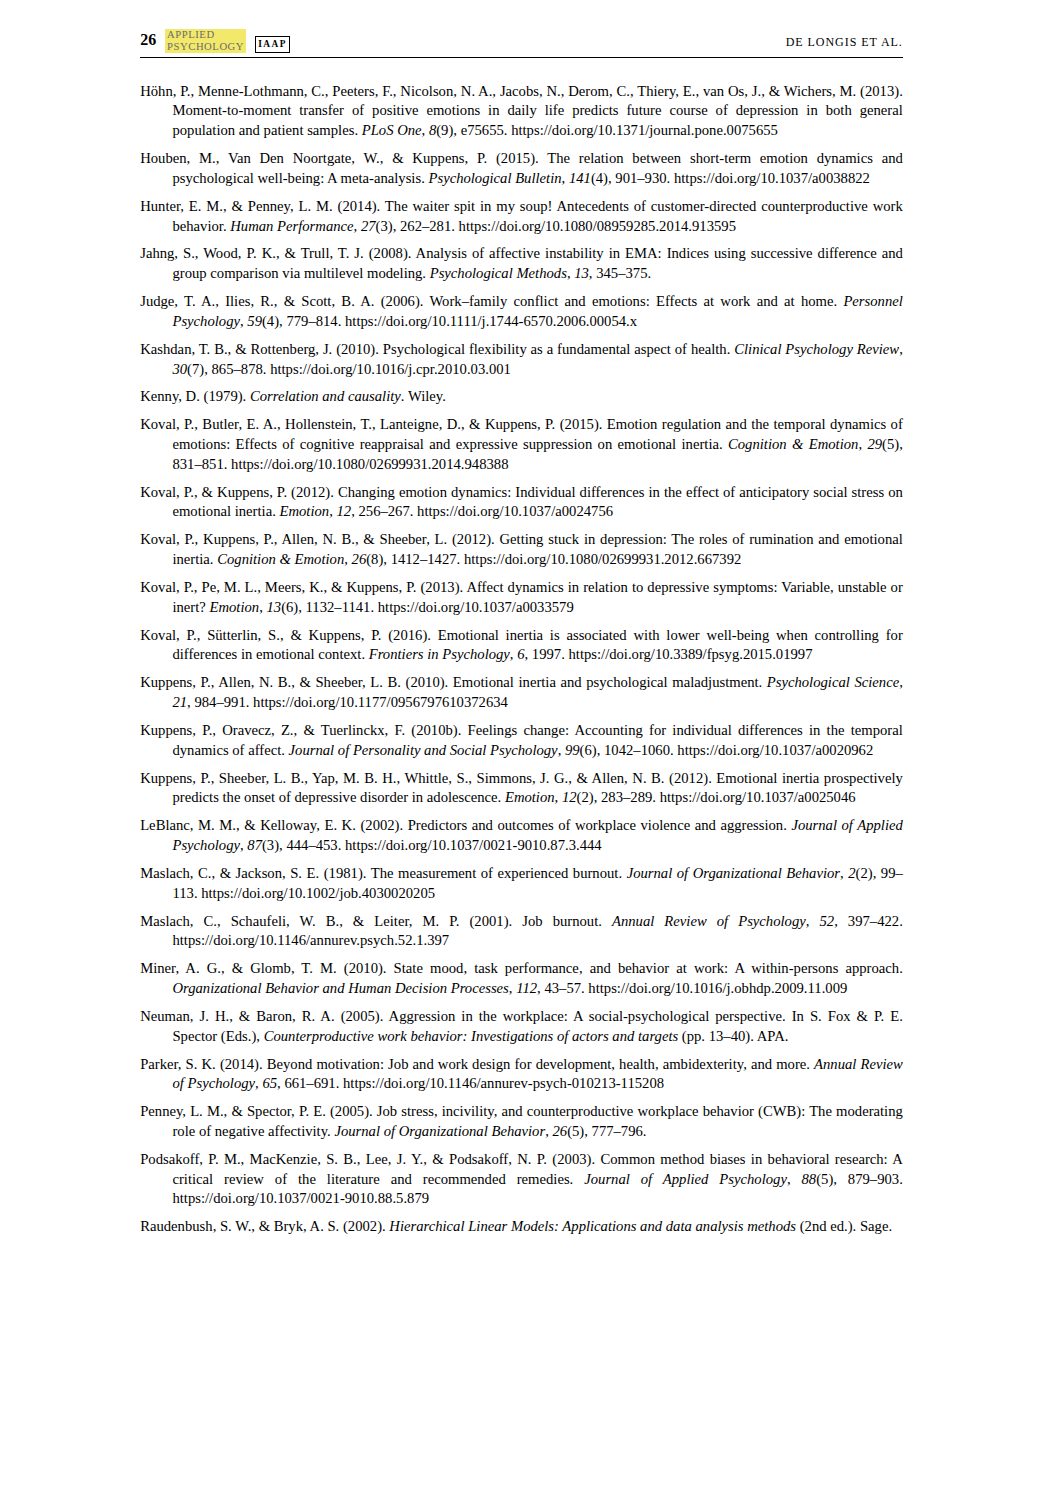26 Applied Psychology IAAP
De Longis et al.
Höhn, P., Menne-Lothmann, C., Peeters, F., Nicolson, N. A., Jacobs, N., Derom, C., Thiery, E., van Os, J., & Wichers, M. (2013). Moment-to-moment transfer of positive emotions in daily life predicts future course of depression in both general population and patient samples. PLoS One, 8(9), e75655. https://doi.org/10.1371/journal.pone.0075655
Houben, M., Van Den Noortgate, W., & Kuppens, P. (2015). The relation between short-term emotion dynamics and psychological well-being: A meta-analysis. Psychological Bulletin, 141(4), 901–930. https://doi.org/10.1037/a0038822
Hunter, E. M., & Penney, L. M. (2014). The waiter spit in my soup! Antecedents of customer-directed counterproductive work behavior. Human Performance, 27(3), 262–281. https://doi.org/10.1080/08959285.2014.913595
Jahng, S., Wood, P. K., & Trull, T. J. (2008). Analysis of affective instability in EMA: Indices using successive difference and group comparison via multilevel modeling. Psychological Methods, 13, 345–375.
Judge, T. A., Ilies, R., & Scott, B. A. (2006). Work–family conflict and emotions: Effects at work and at home. Personnel Psychology, 59(4), 779–814. https://doi.org/10.1111/j.1744-6570.2006.00054.x
Kashdan, T. B., & Rottenberg, J. (2010). Psychological flexibility as a fundamental aspect of health. Clinical Psychology Review, 30(7), 865–878. https://doi.org/10.1016/j.cpr.2010.03.001
Kenny, D. (1979). Correlation and causality. Wiley.
Koval, P., Butler, E. A., Hollenstein, T., Lanteigne, D., & Kuppens, P. (2015). Emotion regulation and the temporal dynamics of emotions: Effects of cognitive reappraisal and expressive suppression on emotional inertia. Cognition & Emotion, 29(5), 831–851. https://doi.org/10.1080/02699931.2014.948388
Koval, P., & Kuppens, P. (2012). Changing emotion dynamics: Individual differences in the effect of anticipatory social stress on emotional inertia. Emotion, 12, 256–267. https://doi.org/10.1037/a0024756
Koval, P., Kuppens, P., Allen, N. B., & Sheeber, L. (2012). Getting stuck in depression: The roles of rumination and emotional inertia. Cognition & Emotion, 26(8), 1412–1427. https://doi.org/10.1080/02699931.2012.667392
Koval, P., Pe, M. L., Meers, K., & Kuppens, P. (2013). Affect dynamics in relation to depressive symptoms: Variable, unstable or inert? Emotion, 13(6), 1132–1141. https://doi.org/10.1037/a0033579
Koval, P., Sütterlin, S., & Kuppens, P. (2016). Emotional inertia is associated with lower well-being when controlling for differences in emotional context. Frontiers in Psychology, 6, 1997. https://doi.org/10.3389/fpsyg.2015.01997
Kuppens, P., Allen, N. B., & Sheeber, L. B. (2010). Emotional inertia and psychological maladjustment. Psychological Science, 21, 984–991. https://doi.org/10.1177/0956797610372634
Kuppens, P., Oravecz, Z., & Tuerlinckx, F. (2010b). Feelings change: Accounting for individual differences in the temporal dynamics of affect. Journal of Personality and Social Psychology, 99(6), 1042–1060. https://doi.org/10.1037/a0020962
Kuppens, P., Sheeber, L. B., Yap, M. B. H., Whittle, S., Simmons, J. G., & Allen, N. B. (2012). Emotional inertia prospectively predicts the onset of depressive disorder in adolescence. Emotion, 12(2), 283–289. https://doi.org/10.1037/a0025046
LeBlanc, M. M., & Kelloway, E. K. (2002). Predictors and outcomes of workplace violence and aggression. Journal of Applied Psychology, 87(3), 444–453. https://doi.org/10.1037/0021-9010.87.3.444
Maslach, C., & Jackson, S. E. (1981). The measurement of experienced burnout. Journal of Organizational Behavior, 2(2), 99–113. https://doi.org/10.1002/job.4030020205
Maslach, C., Schaufeli, W. B., & Leiter, M. P. (2001). Job burnout. Annual Review of Psychology, 52, 397–422. https://doi.org/10.1146/annurev.psych.52.1.397
Miner, A. G., & Glomb, T. M. (2010). State mood, task performance, and behavior at work: A within-persons approach. Organizational Behavior and Human Decision Processes, 112, 43–57. https://doi.org/10.1016/j.obhdp.2009.11.009
Neuman, J. H., & Baron, R. A. (2005). Aggression in the workplace: A social-psychological perspective. In S. Fox & P. E. Spector (Eds.), Counterproductive work behavior: Investigations of actors and targets (pp. 13–40). APA.
Parker, S. K. (2014). Beyond motivation: Job and work design for development, health, ambidexterity, and more. Annual Review of Psychology, 65, 661–691. https://doi.org/10.1146/annurev-psych-010213-115208
Penney, L. M., & Spector, P. E. (2005). Job stress, incivility, and counterproductive workplace behavior (CWB): The moderating role of negative affectivity. Journal of Organizational Behavior, 26(5), 777–796.
Podsakoff, P. M., MacKenzie, S. B., Lee, J. Y., & Podsakoff, N. P. (2003). Common method biases in behavioral research: A critical review of the literature and recommended remedies. Journal of Applied Psychology, 88(5), 879–903. https://doi.org/10.1037/0021-9010.88.5.879
Raudenbush, S. W., & Bryk, A. S. (2002). Hierarchical Linear Models: Applications and data analysis methods (2nd ed.). Sage.